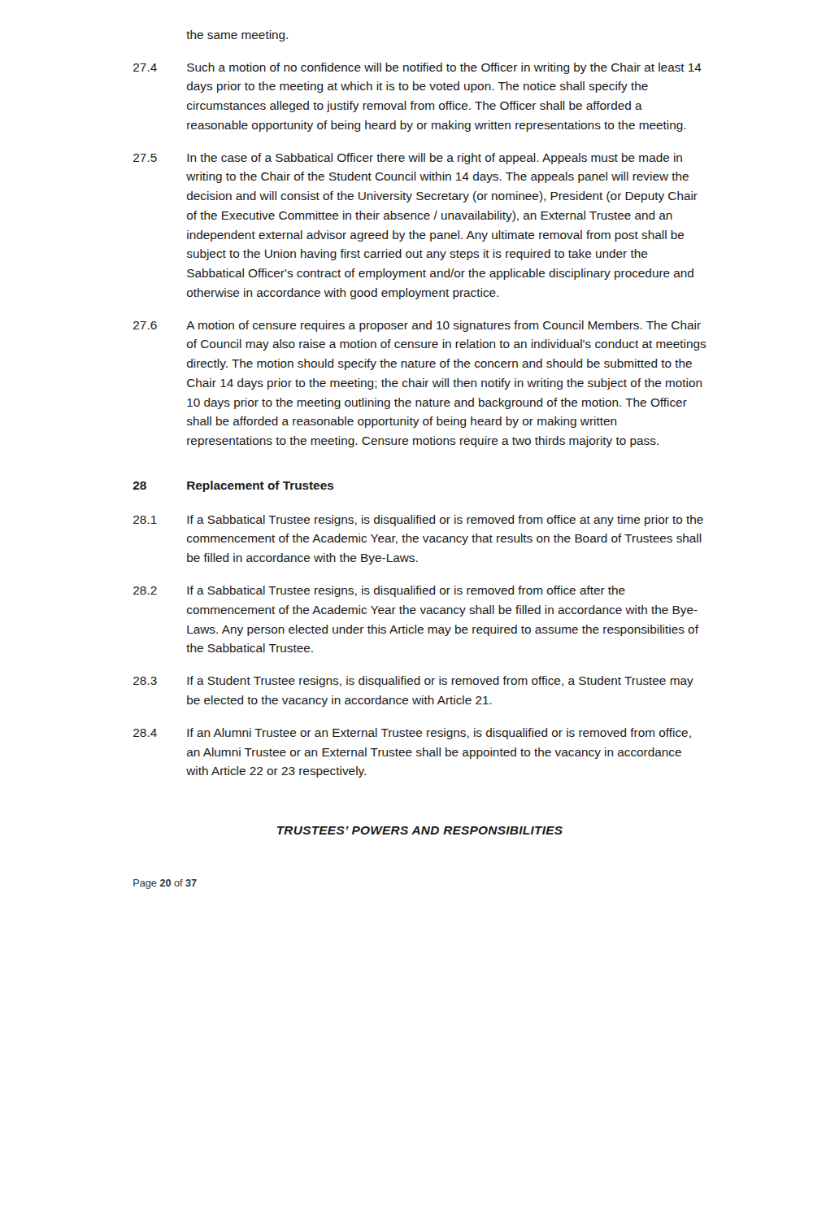the same meeting.
27.4 Such a motion of no confidence will be notified to the Officer in writing by the Chair at least 14 days prior to the meeting at which it is to be voted upon. The notice shall specify the circumstances alleged to justify removal from office. The Officer shall be afforded a reasonable opportunity of being heard by or making written representations to the meeting.
27.5 In the case of a Sabbatical Officer there will be a right of appeal. Appeals must be made in writing to the Chair of the Student Council within 14 days. The appeals panel will review the decision and will consist of the University Secretary (or nominee), President (or Deputy Chair of the Executive Committee in their absence / unavailability), an External Trustee and an independent external advisor agreed by the panel. Any ultimate removal from post shall be subject to the Union having first carried out any steps it is required to take under the Sabbatical Officer's contract of employment and/or the applicable disciplinary procedure and otherwise in accordance with good employment practice.
27.6 A motion of censure requires a proposer and 10 signatures from Council Members. The Chair of Council may also raise a motion of censure in relation to an individual's conduct at meetings directly. The motion should specify the nature of the concern and should be submitted to the Chair 14 days prior to the meeting; the chair will then notify in writing the subject of the motion 10 days prior to the meeting outlining the nature and background of the motion. The Officer shall be afforded a reasonable opportunity of being heard by or making written representations to the meeting. Censure motions require a two thirds majority to pass.
28 Replacement of Trustees
28.1 If a Sabbatical Trustee resigns, is disqualified or is removed from office at any time prior to the commencement of the Academic Year, the vacancy that results on the Board of Trustees shall be filled in accordance with the Bye-Laws.
28.2 If a Sabbatical Trustee resigns, is disqualified or is removed from office after the commencement of the Academic Year the vacancy shall be filled in accordance with the Bye-Laws. Any person elected under this Article may be required to assume the responsibilities of the Sabbatical Trustee.
28.3 If a Student Trustee resigns, is disqualified or is removed from office, a Student Trustee may be elected to the vacancy in accordance with Article 21.
28.4 If an Alumni Trustee or an External Trustee resigns, is disqualified or is removed from office, an Alumni Trustee or an External Trustee shall be appointed to the vacancy in accordance with Article 22 or 23 respectively.
TRUSTEES’ POWERS AND RESPONSIBILITIES
Page 20 of 37